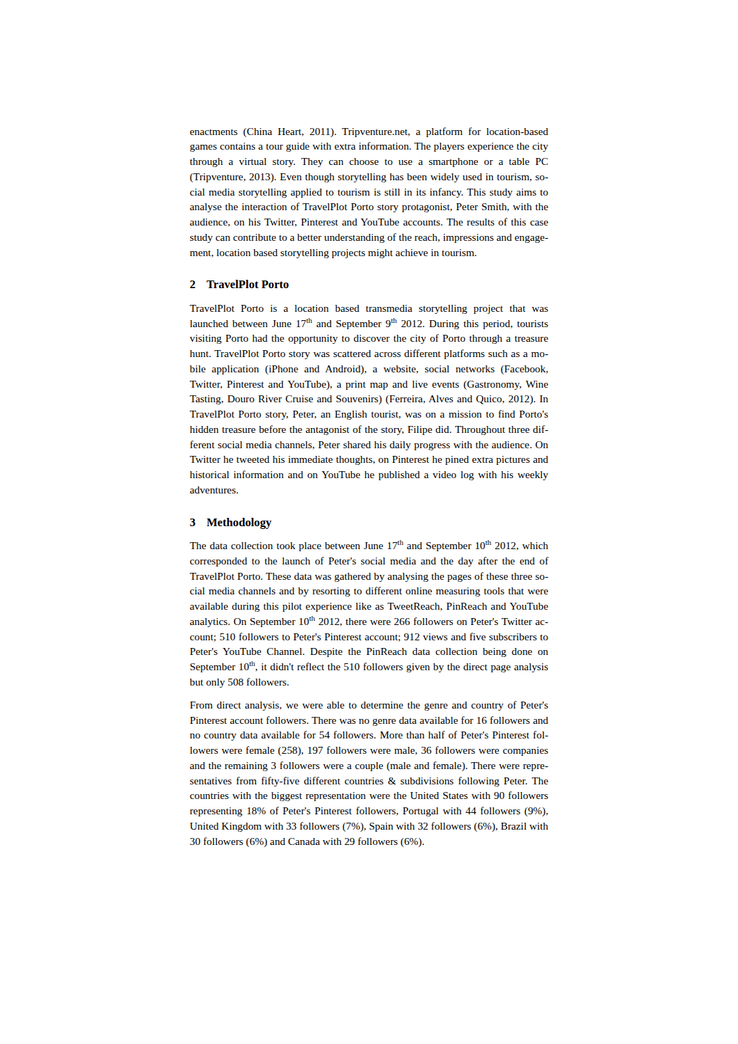enactments (China Heart, 2011). Tripventure.net, a platform for location-based games contains a tour guide with extra information. The players experience the city through a virtual story. They can choose to use a smartphone or a table PC (Tripventure, 2013). Even though storytelling has been widely used in tourism, social media storytelling applied to tourism is still in its infancy. This study aims to analyse the interaction of TravelPlot Porto story protagonist, Peter Smith, with the audience, on his Twitter, Pinterest and YouTube accounts. The results of this case study can contribute to a better understanding of the reach, impressions and engagement, location based storytelling projects might achieve in tourism.
2 TravelPlot Porto
TravelPlot Porto is a location based transmedia storytelling project that was launched between June 17th and September 9th 2012. During this period, tourists visiting Porto had the opportunity to discover the city of Porto through a treasure hunt. TravelPlot Porto story was scattered across different platforms such as a mobile application (iPhone and Android), a website, social networks (Facebook, Twitter, Pinterest and YouTube), a print map and live events (Gastronomy, Wine Tasting, Douro River Cruise and Souvenirs) (Ferreira, Alves and Quico, 2012). In TravelPlot Porto story, Peter, an English tourist, was on a mission to find Porto's hidden treasure before the antagonist of the story, Filipe did. Throughout three different social media channels, Peter shared his daily progress with the audience. On Twitter he tweeted his immediate thoughts, on Pinterest he pined extra pictures and historical information and on YouTube he published a video log with his weekly adventures.
3 Methodology
The data collection took place between June 17th and September 10th 2012, which corresponded to the launch of Peter's social media and the day after the end of TravelPlot Porto. These data was gathered by analysing the pages of these three social media channels and by resorting to different online measuring tools that were available during this pilot experience like as TweetReach, PinReach and YouTube analytics. On September 10th 2012, there were 266 followers on Peter's Twitter account; 510 followers to Peter's Pinterest account; 912 views and five subscribers to Peter's YouTube Channel. Despite the PinReach data collection being done on September 10th, it didn't reflect the 510 followers given by the direct page analysis but only 508 followers.
From direct analysis, we were able to determine the genre and country of Peter's Pinterest account followers. There was no genre data available for 16 followers and no country data available for 54 followers. More than half of Peter's Pinterest followers were female (258), 197 followers were male, 36 followers were companies and the remaining 3 followers were a couple (male and female). There were representatives from fifty-five different countries & subdivisions following Peter. The countries with the biggest representation were the United States with 90 followers representing 18% of Peter's Pinterest followers, Portugal with 44 followers (9%), United Kingdom with 33 followers (7%), Spain with 32 followers (6%), Brazil with 30 followers (6%) and Canada with 29 followers (6%).